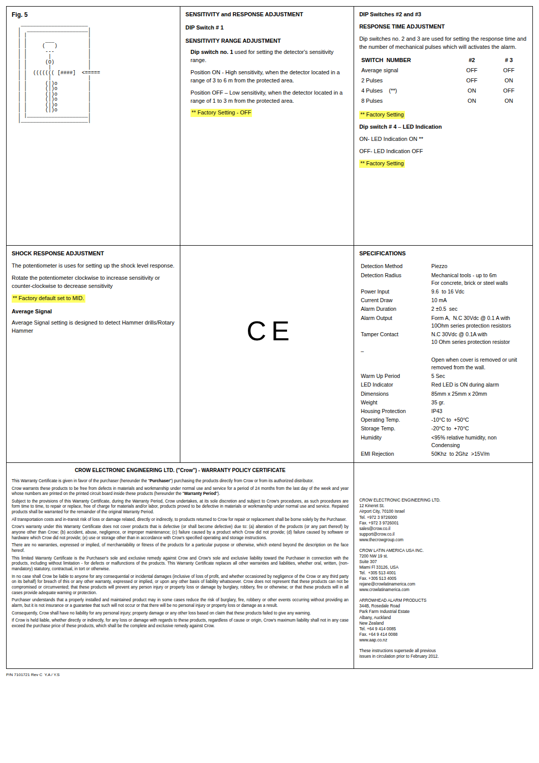| Fig. 5 ______________________ / ____________________/ / / / / / ___ / / / ( ) / / / --- / / / / / / / (O) / / / / / / / ((((((( [####] <===== / / / / / / (/)o / / / (/)o / / / (/)o / / / (/)o / / / (/)o / / / (/)o / / /____________________/ /______________________/ | SENSITIVITY and RESPONSE ADJUSTMENT DIP Switch # 1 SENSITIVITY RANGE ADJUSTMENT Dip switch no. 1 used for setting the detector's sensitivity range. Position ON - High sensitivity, when the detector located in a range of 3 to 6 m from the protected area. Position OFF – Low sensitivity, when the detector located in a range of 1 to 3 m from the protected area. ** Factory Setting - OFF | DIP Switches #2 and #3 RESPONSE TIME ADJUSTMENT Dip switches no. 2 and 3 are used for setting the response time and the number of mechanical pulses which will activates the alarm. / SWITCH NUMBER / #2 / # 3 / / --- / --- / --- / / Average signal / OFF / OFF / / 2 Pulses / OFF / ON / / 4 Pulses (**) / ON / OFF / / 8 Pulses / ON / ON / ** Factory Setting Dip switch # 4 – LED Indication ON- LED Indication ON ** OFF- LED Indication OFF ** Factory Setting |
| SHOCK RESPONSE ADJUSTMENT The potentiometer is uses for setting up the shock level response. Rotate the potentiometer clockwise to increase sensitivity or counter-clockwise to decrease sensitivity ** Factory default set to MID. Average Signal Average Signal setting is designed to detect Hammer drills/Rotary Hammer | C E | SPECIFICATIONS / Detection Method / Piezzo / / Detection Radius / Mechanical tools - up to 6m For concrete, brick or steel walls / / Power Input / 9.6 to 16 Vdc / / Current Draw / 10 mA / / Alarm Duration / 2 ±0.5 sec / / Alarm Output / Form A, N.C 30Vdc @ 0.1 A with 10Ohm series protection resistors / / Tamper Contact / N.C 30Vdc @ 0.1A with 10 Ohm series protection resistor / / – / / / / Open when cover is removed or unit removed from the wall. / / Warm Up Period / 5 Sec / / LED Indicator / Red LED is ON during alarm / / Dimensions / 85mm x 25mm x 20mm / / Weight / 35 gr. / / Housing Protection / IP43 / / Operating Temp. / -10°C to +50°C / / Storage Temp. / -20°C to +70°C / / Humidity / <95% relative humidity, non Condensing / / EMI Rejection / 50Khz to 2Ghz >15V/m / |
| CROW ELECTRONIC ENGINEERING LTD. ("Crow") - WARRANTY POLICY CERTIFICATE This Warranty Certificate is given in favor of the purchaser (hereunder the " Purchaser ") purchasing the products directly from Crow or from its authorized distributor. Crow warrants these products to be free from defects in materials and workmanship under normal use and service for a period of 24 months from the last day of the week and year whose numbers are printed on the printed circuit board inside these products (hereunder the " Warranty Period "). Subject to the provisions of this Warranty Certificate, during the Warranty Period, Crow undertakes, at its sole discretion and subject to Crow's procedures, as such procedures are form time to time, to repair or replace, free of charge for materials and/or labor, products proved to be defective in materials or workmanship under normal use and service. Repaired products shall be warranted for the remainder of the original Warranty Period. All transportation costs and in-transit risk of loss or damage related, directly or indirectly, to products returned to Crow for repair or replacement shall be borne solely by the Purchaser. Crow's warranty under this Warranty Certificate does not cover products that is defective (or shall become defective) due to: (a) alteration of the products (or any part thereof) by anyone other than Crow; (b) accident, abuse, negligence, or improper maintenance; (c) failure caused by a product which Crow did not provide; (d) failure caused by software or hardware which Crow did not provide; (e) use or storage other than in accordance with Crow's specified operating and storage instructions. There are no warranties, expressed or implied, of merchantability or fitness of the products for a particular purpose or otherwise, which extend beyond the description on the face hereof. This limited Warranty Certificate is the Purchaser's sole and exclusive remedy against Crow and Crow's sole and exclusive liability toward the Purchaser in connection with the products, including without limitation - for defects or malfunctions of the products. This Warranty Certificate replaces all other warranties and liabilities, whether oral, written, (non-mandatory) statutory, contractual, in tort or otherwise. In no case shall Crow be liable to anyone for any consequential or incidental damages (inclusive of loss of profit, and whether occasioned by negligence of the Crow or any third party on its behalf) for breach of this or any other warranty, expressed or implied, or upon any other basis of liability whatsoever. Crow does not represent that these products can not be compromised or circumvented; that these products will prevent any person injury or property loss or damage by burglary, robbery, fire or otherwise; or that these products will in all cases provide adequate warning or protection. Purchaser understands that a properly installed and maintained product may in some cases reduce the risk of burglary, fire, robbery or other events occurring without providing an alarm, but it is not insurance or a guarantee that such will not occur or that there will be no personal injury or property loss or damage as a result. Consequently, Crow shall have no liability for any personal injury; property damage or any other loss based on claim that these products failed to give any warning. If Crow is held liable, whether directly or indirectly, for any loss or damage with regards to these products, regardless of cause or origin, Crow's maximum liability shall not in any case exceed the purchase price of these products, which shall be the complete and exclusive remedy against Crow. | CROW ELECTRONIC ENGINEERING LTD. 12 Kineret St. Airport City, 70100 Israel Tel. +972 3 9726000 Fax. +972 3 9726001 sales@crow.co.il support@crow.co.il www.thecrowgroup.com CROW LATIN AMERICA USA INC. 7200 NW 19 st. Suite 307 Miami Fl 33126, USA Tel. +305 513 4001 Fax. +305 513 4005 rejane@crowlatinamerica.com www.crowlatinamerica.com ARROWHEAD ALARM PRODUCTS 344B, Rosedale Road Park Farm Industrial Estate Albany, Auckland New Zealand Tel. +64 9 414 0085 Fax. +64 9 414 0088 www.aap.co.nz These instructions supersede all previous issues in circulation prior to February 2012. |
P/N 7101721 Rev C Y.A / Y.S